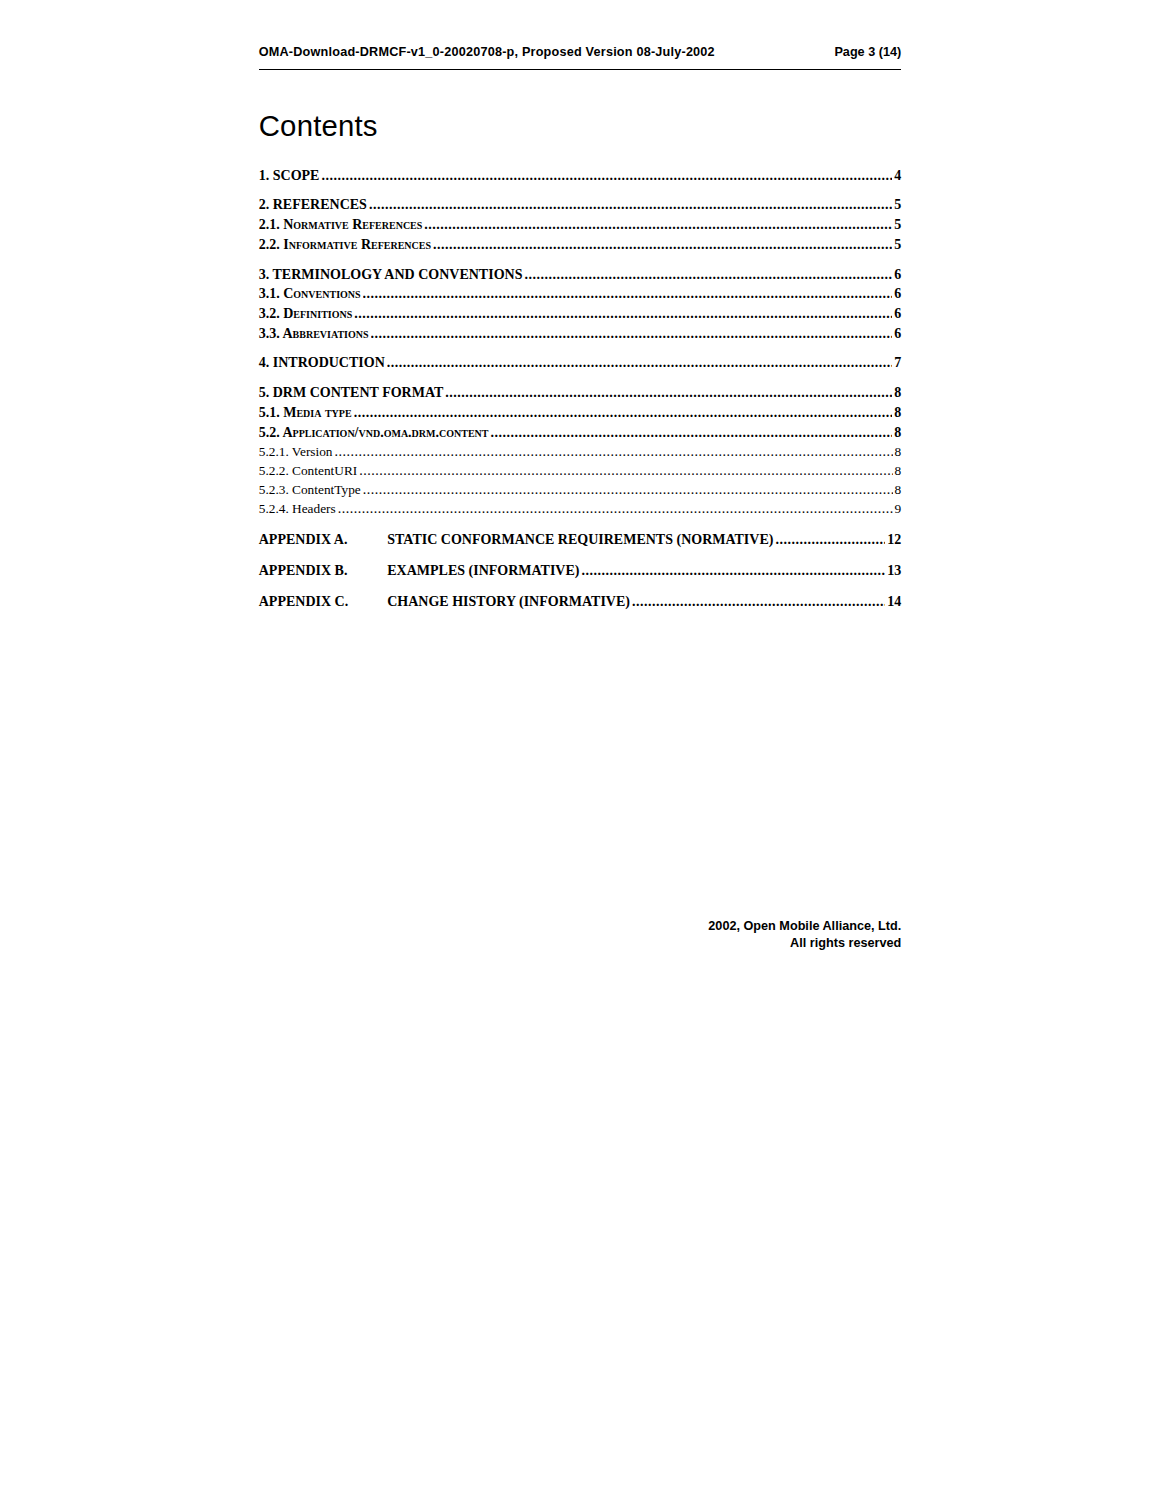OMA-Download-DRMCF‑v1_0-20020708-p, Proposed Version 08-July-2002
Page 3 (14)
Contents
1. SCOPE ................................................................................................................................................................................. 4
2. REFERENCES ..................................................................................................................................................................... 5
2.1. Normative References ......................................................................................................................................... 5
2.2. Informative References ....................................................................................................................................... 5
3. TERMINOLOGY AND CONVENTIONS ......................................................................................................... 6
3.1. Conventions ......................................................................................................................................................... 6
3.2. Definitions ........................................................................................................................................................... 6
3.3. Abbreviations ..................................................................................................................................................... 6
4. INTRODUCTION ............................................................................................................................................................. 7
5. DRM CONTENT FORMAT ............................................................................................................................. 8
5.1. Media type ........................................................................................................................................................... 8
5.2. Application/vnd.oma.drm.content ....................................................................................................... 8
5.2.1. Version ................................................................................................................................................................. 8
5.2.2. ContentURI ......................................................................................................................................................... 8
5.2.3. ContentType ....................................................................................................................................................... 8
5.2.4. Headers ................................................................................................................................................................. 9
APPENDIX A. STATIC CONFORMANCE REQUIREMENTS (NORMATIVE) ............................................. 12
APPENDIX B. EXAMPLES (INFORMATIVE) ......................................................................................................... 13
APPENDIX C. CHANGE HISTORY (INFORMATIVE) ......................................................................................... 14
 2002, Open Mobile Alliance, Ltd.
All rights reserved